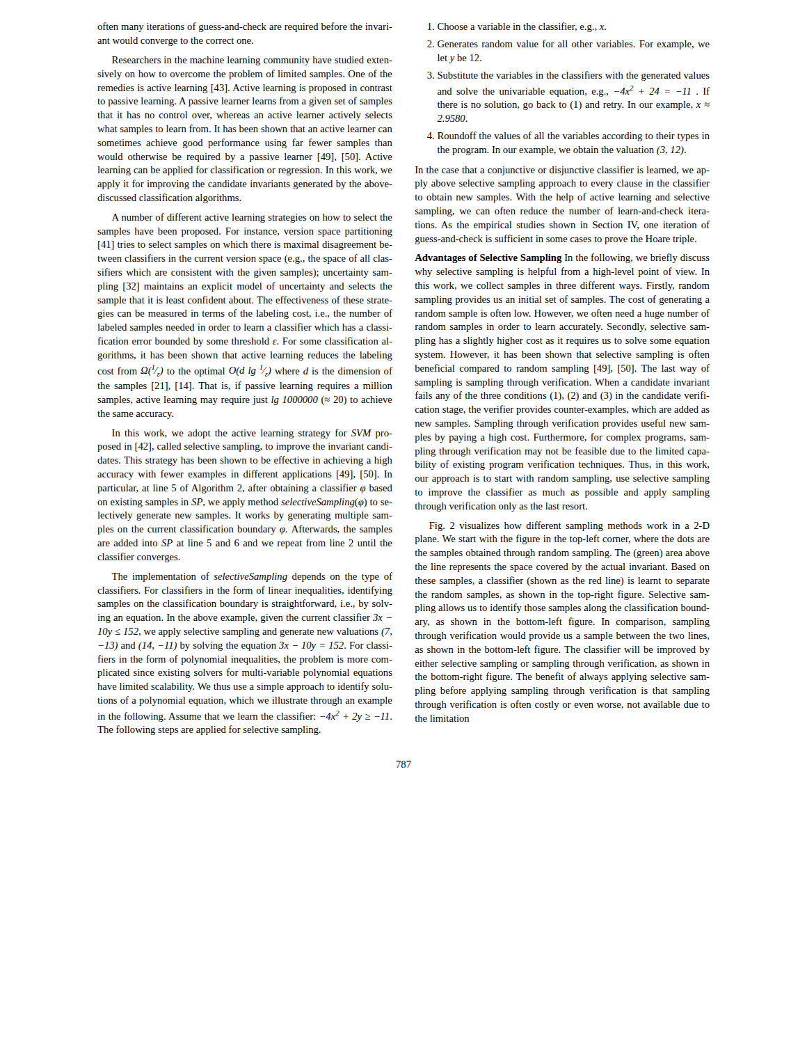often many iterations of guess-and-check are required before the invariant would converge to the correct one.
Researchers in the machine learning community have studied extensively on how to overcome the problem of limited samples. One of the remedies is active learning [43]. Active learning is proposed in contrast to passive learning. A passive learner learns from a given set of samples that it has no control over, whereas an active learner actively selects what samples to learn from. It has been shown that an active learner can sometimes achieve good performance using far fewer samples than would otherwise be required by a passive learner [49], [50]. Active learning can be applied for classification or regression. In this work, we apply it for improving the candidate invariants generated by the above-discussed classification algorithms.
A number of different active learning strategies on how to select the samples have been proposed. For instance, version space partitioning [41] tries to select samples on which there is maximal disagreement between classifiers in the current version space (e.g., the space of all classifiers which are consistent with the given samples); uncertainty sampling [32] maintains an explicit model of uncertainty and selects the sample that it is least confident about. The effectiveness of these strategies can be measured in terms of the labeling cost, i.e., the number of labeled samples needed in order to learn a classifier which has a classification error bounded by some threshold ε. For some classification algorithms, it has been shown that active learning reduces the labeling cost from Ω(1⁄ε) to the optimal O(d lg 1⁄ε) where d is the dimension of the samples [21], [14]. That is, if passive learning requires a million samples, active learning may require just lg 1000000 (≈ 20) to achieve the same accuracy.
In this work, we adopt the active learning strategy for SVM proposed in [42], called selective sampling, to improve the invariant candidates. This strategy has been shown to be effective in achieving a high accuracy with fewer examples in different applications [49], [50]. In particular, at line 5 of Algorithm 2, after obtaining a classifier φ based on existing samples in SP, we apply method selectiveSampling(φ) to selectively generate new samples. It works by generating multiple samples on the current classification boundary φ. Afterwards, the samples are added into SP at line 5 and 6 and we repeat from line 2 until the classifier converges.
The implementation of selectiveSampling depends on the type of classifiers. For classifiers in the form of linear inequalities, identifying samples on the classification boundary is straightforward, i.e., by solving an equation. In the above example, given the current classifier 3x − 10y ≤ 152, we apply selective sampling and generate new valuations (7, −13) and (14, −11) by solving the equation 3x − 10y = 152. For classifiers in the form of polynomial inequalities, the problem is more complicated since existing solvers for multi-variable polynomial equations have limited scalability. We thus use a simple approach to identify solutions of a polynomial equation, which we illustrate through an example in the following. Assume that we learn the classifier: −4x2 + 2y ≥ −11. The following steps are applied for selective sampling.
Choose a variable in the classifier, e.g., x.
Generates random value for all other variables. For example, we let y be 12.
Substitute the variables in the classifiers with the generated values and solve the univariable equation, e.g., −4x2 + 24 = −11 . If there is no solution, go back to (1) and retry. In our example, x ≈ 2.9580.
Roundoff the values of all the variables according to their types in the program. In our example, we obtain the valuation (3, 12).
In the case that a conjunctive or disjunctive classifier is learned, we apply above selective sampling approach to every clause in the classifier to obtain new samples. With the help of active learning and selective sampling, we can often reduce the number of learn-and-check iterations. As the empirical studies shown in Section IV, one iteration of guess-and-check is sufficient in some cases to prove the Hoare triple.
Advantages of Selective Sampling In the following, we briefly discuss why selective sampling is helpful from a high-level point of view. In this work, we collect samples in three different ways. Firstly, random sampling provides us an initial set of samples. The cost of generating a random sample is often low. However, we often need a huge number of random samples in order to learn accurately. Secondly, selective sampling has a slightly higher cost as it requires us to solve some equation system. However, it has been shown that selective sampling is often beneficial compared to random sampling [49], [50]. The last way of sampling is sampling through verification. When a candidate invariant fails any of the three conditions (1), (2) and (3) in the candidate verification stage, the verifier provides counter-examples, which are added as new samples. Sampling through verification provides useful new samples by paying a high cost. Furthermore, for complex programs, sampling through verification may not be feasible due to the limited capability of existing program verification techniques. Thus, in this work, our approach is to start with random sampling, use selective sampling to improve the classifier as much as possible and apply sampling through verification only as the last resort.
Fig. 2 visualizes how different sampling methods work in a 2-D plane. We start with the figure in the top-left corner, where the dots are the samples obtained through random sampling. The (green) area above the line represents the space covered by the actual invariant. Based on these samples, a classifier (shown as the red line) is learnt to separate the random samples, as shown in the top-right figure. Selective sampling allows us to identify those samples along the classification boundary, as shown in the bottom-left figure. In comparison, sampling through verification would provide us a sample between the two lines, as shown in the bottom-left figure. The classifier will be improved by either selective sampling or sampling through verification, as shown in the bottom-right figure. The benefit of always applying selective sampling before applying sampling through verification is that sampling through verification is often costly or even worse, not available due to the limitation
787